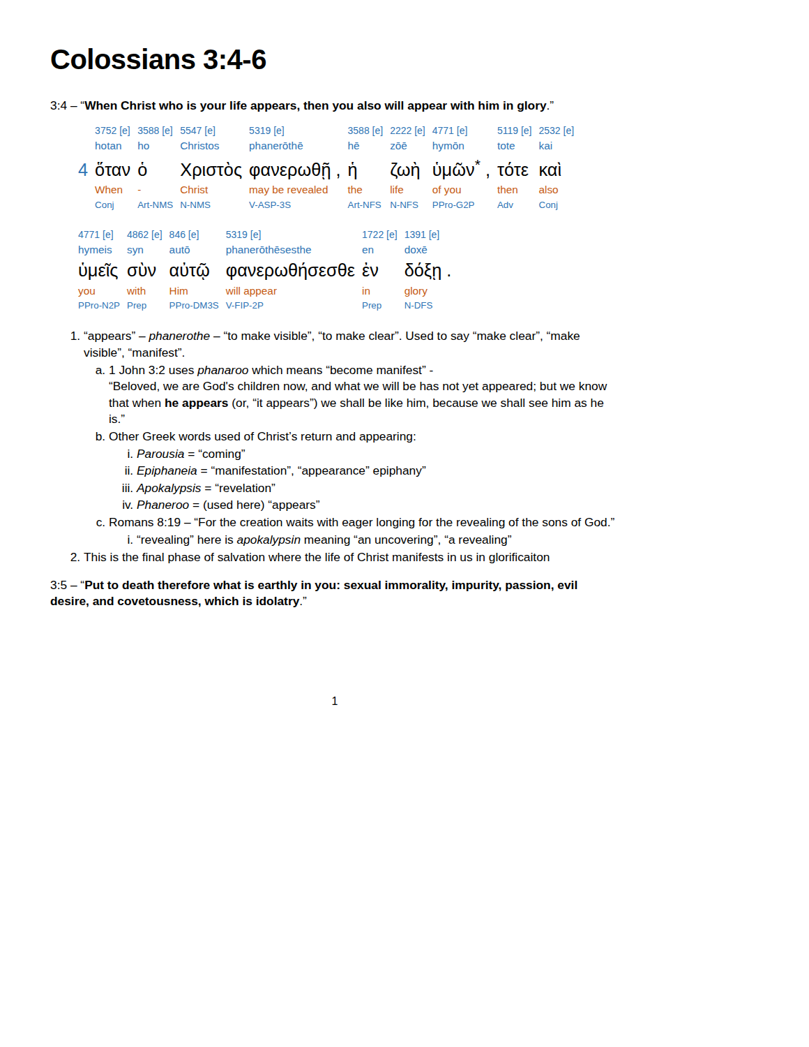Colossians 3:4-6
3:4 – “When Christ who is your life appears, then you also will appear with him in glory.”
| | 3752 [e] | 3588 [e] | 5547 [e] | 5319 [e] | 3588 [e] | 2222 [e] | 4771 [e] | 5119 [e] | 2532 [e] |
| | hotan | ho | Christos | phanerōthē | hē | zōē | hymōn | tote | kai |
| 4 | ὅταν | ὁ | Χριστὸς | φανερωθῇ , | ἡ | ζωὴ | ὑμῶν * , | τότε | καὶ |
| | When | - | Christ | may be revealed | the | life | of you | then | also |
| | Conj | Art-NMS | N-NMS | V-ASP-3S | Art-NFS | N-NFS | PPro-G2P | Adv | Conj |
| 4771 [e] | 4862 [e] | 846 [e] | 5319 [e] | 1722 [e] | 1391 [e] |
| hymeis | syn | autō | phanerōthēsesthe | en | doxē |
| ὑμεῖς | σὺν | αὐτῷ | φανερωθήσεσθε | ἐν | δόξῃ . |
| you | with | Him | will appear | in | glory |
| PPro-N2P | Prep | PPro-DM3S | V-FIP-2P | Prep | N-DFS |
“appears” – phanerothe – “to make visible”, “to make clear”. Used to say “make clear”, “make visible”, “manifest”.
1 John 3:2 uses phanaroo which means “become manifest” -
“Beloved, we are God's children now, and what we will be has not yet appeared; but we know that when he appears (or, “it appears”) we shall be like him, because we shall see him as he is.”
Other Greek words used of Christ’s return and appearing:
Parousia = “coming”
Epiphaneia = “manifestation”, “appearance” epiphany”
Apokalypsis = “revelation”
Phaneroo = (used here) “appears”
Romans 8:19 – “For the creation waits with eager longing for the revealing of the sons of God.”
“revealing” here is apokalypsin meaning “an uncovering”, “a revealing”
This is the final phase of salvation where the life of Christ manifests in us in glorificaiton
3:5 – “Put to death therefore what is earthly in you: sexual immorality, impurity, passion, evil desire, and covetousness, which is idolatry.”
1